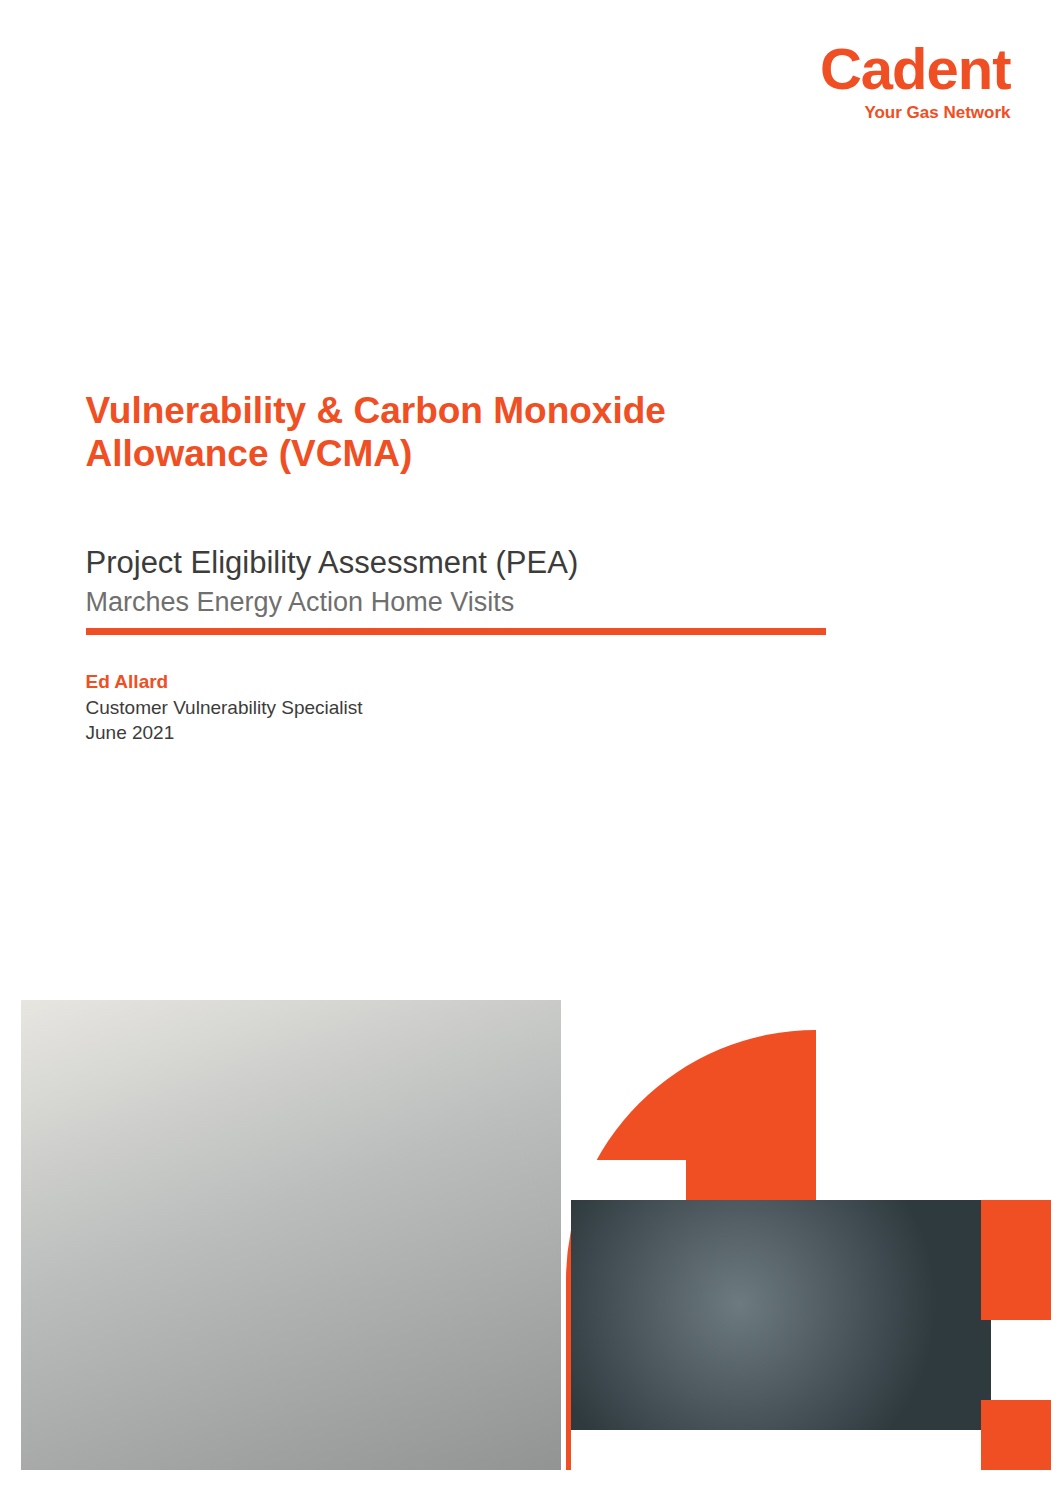Cadent
Your Gas Network
Vulnerability & Carbon Monoxide
Allowance (VCMA)
Project Eligibility Assessment (PEA)
Marches Energy Action Home Visits
Ed Allard
Customer Vulnerability Specialist
June 2021